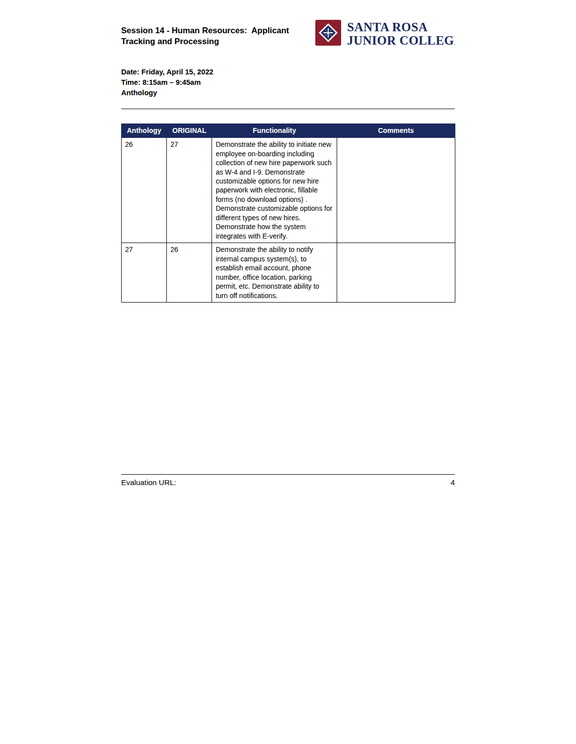Session 14 - Human Resources: Applicant Tracking and Processing
Date: Friday, April 15, 2022
Time: 8:15am – 9:45am
Anthology
Santa Rosa Junior College SANTA ROSA JUNIOR COLLEGE
| Anthology | ORIGINAL | Functionality | Comments |
| --- | --- | --- | --- |
| 26 | 27 | Demonstrate the ability to initiate new employee on-boarding including collection of new hire paperwork such as W-4 and I-9. Demonstrate customizable options for new hire paperwork with electronic, fillable forms (no download options) . Demonstrate customizable options for different types of new hires. Demonstrate how the system integrates with E-verify. | |
| 27 | 26 | Demonstrate the ability to notify internal campus system(s), to establish email account, phone number, office location, parking permit, etc. Demonstrate ability to turn off notifications. | |
Evaluation URL:
4